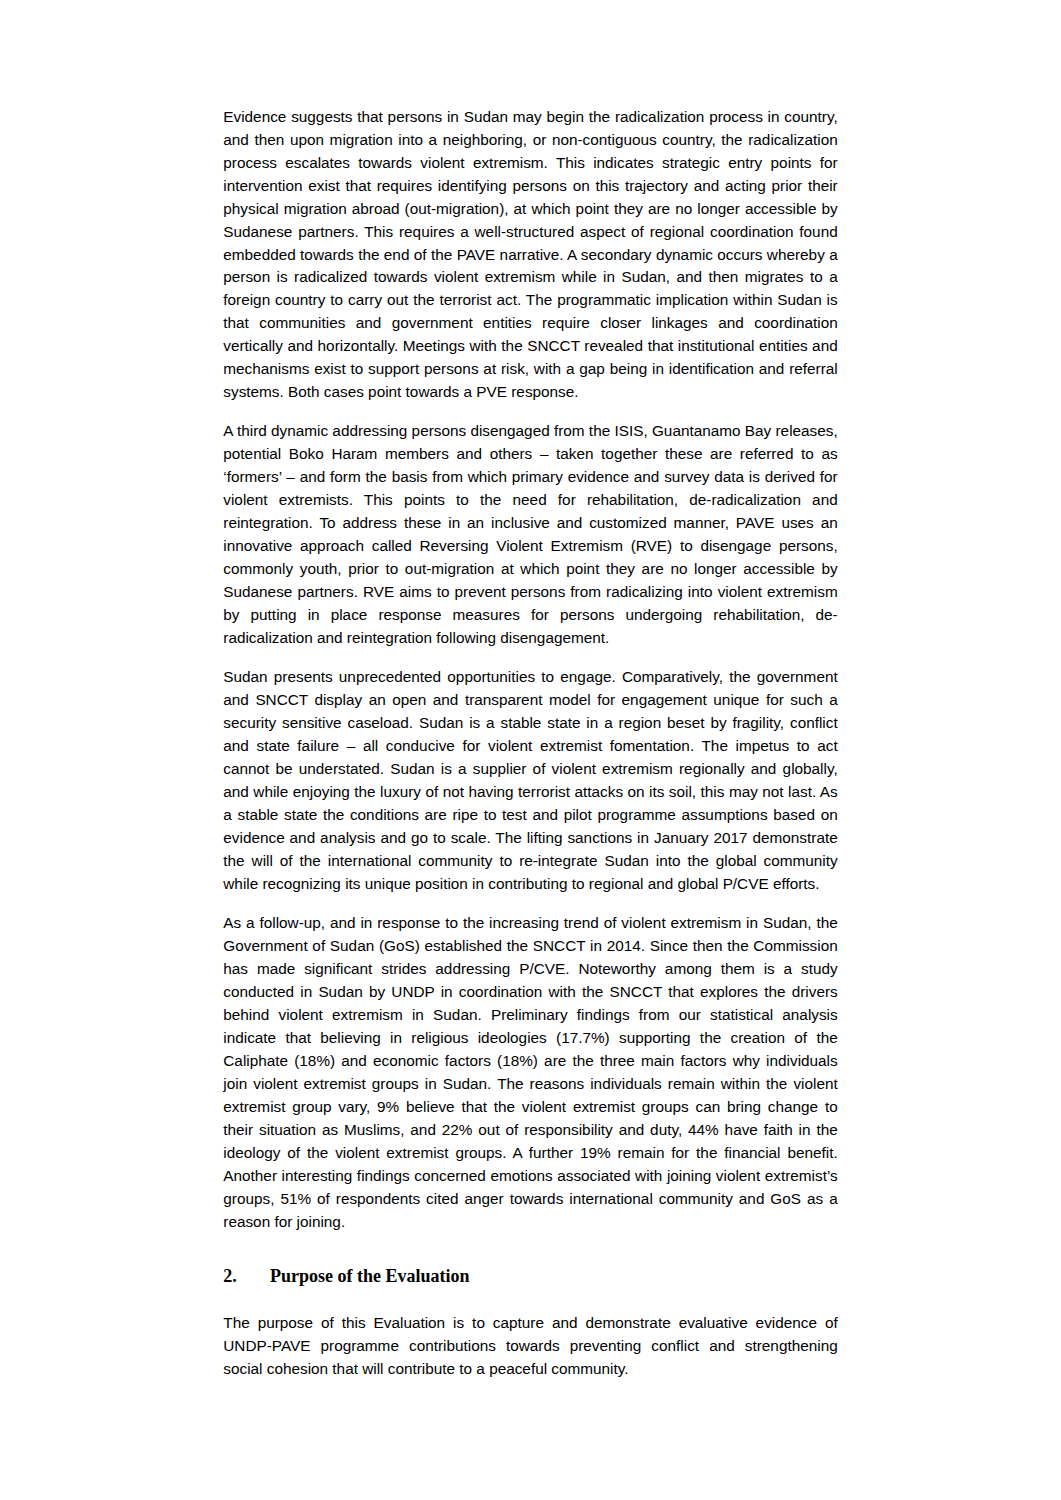Evidence suggests that persons in Sudan may begin the radicalization process in country, and then upon migration into a neighboring, or non-contiguous country, the radicalization process escalates towards violent extremism. This indicates strategic entry points for intervention exist that requires identifying persons on this trajectory and acting prior their physical migration abroad (out-migration), at which point they are no longer accessible by Sudanese partners. This requires a well-structured aspect of regional coordination found embedded towards the end of the PAVE narrative. A secondary dynamic occurs whereby a person is radicalized towards violent extremism while in Sudan, and then migrates to a foreign country to carry out the terrorist act. The programmatic implication within Sudan is that communities and government entities require closer linkages and coordination vertically and horizontally. Meetings with the SNCCT revealed that institutional entities and mechanisms exist to support persons at risk, with a gap being in identification and referral systems. Both cases point towards a PVE response.
A third dynamic addressing persons disengaged from the ISIS, Guantanamo Bay releases, potential Boko Haram members and others – taken together these are referred to as ‘formers’ – and form the basis from which primary evidence and survey data is derived for violent extremists. This points to the need for rehabilitation, de-radicalization and reintegration. To address these in an inclusive and customized manner, PAVE uses an innovative approach called Reversing Violent Extremism (RVE) to disengage persons, commonly youth, prior to out-migration at which point they are no longer accessible by Sudanese partners. RVE aims to prevent persons from radicalizing into violent extremism by putting in place response measures for persons undergoing rehabilitation, de-radicalization and reintegration following disengagement.
Sudan presents unprecedented opportunities to engage. Comparatively, the government and SNCCT display an open and transparent model for engagement unique for such a security sensitive caseload. Sudan is a stable state in a region beset by fragility, conflict and state failure – all conducive for violent extremist fomentation. The impetus to act cannot be understated. Sudan is a supplier of violent extremism regionally and globally, and while enjoying the luxury of not having terrorist attacks on its soil, this may not last. As a stable state the conditions are ripe to test and pilot programme assumptions based on evidence and analysis and go to scale. The lifting sanctions in January 2017 demonstrate the will of the international community to re-integrate Sudan into the global community while recognizing its unique position in contributing to regional and global P/CVE efforts.
As a follow-up, and in response to the increasing trend of violent extremism in Sudan, the Government of Sudan (GoS) established the SNCCT in 2014. Since then the Commission has made significant strides addressing P/CVE. Noteworthy among them is a study conducted in Sudan by UNDP in coordination with the SNCCT that explores the drivers behind violent extremism in Sudan. Preliminary findings from our statistical analysis indicate that believing in religious ideologies (17.7%) supporting the creation of the Caliphate (18%) and economic factors (18%) are the three main factors why individuals join violent extremist groups in Sudan. The reasons individuals remain within the violent extremist group vary, 9% believe that the violent extremist groups can bring change to their situation as Muslims, and 22% out of responsibility and duty, 44% have faith in the ideology of the violent extremist groups. A further 19% remain for the financial benefit. Another interesting findings concerned emotions associated with joining violent extremist’s groups, 51% of respondents cited anger towards international community and GoS as a reason for joining.
2. Purpose of the Evaluation
The purpose of this Evaluation is to capture and demonstrate evaluative evidence of UNDP-PAVE programme contributions towards preventing conflict and strengthening social cohesion that will contribute to a peaceful community.